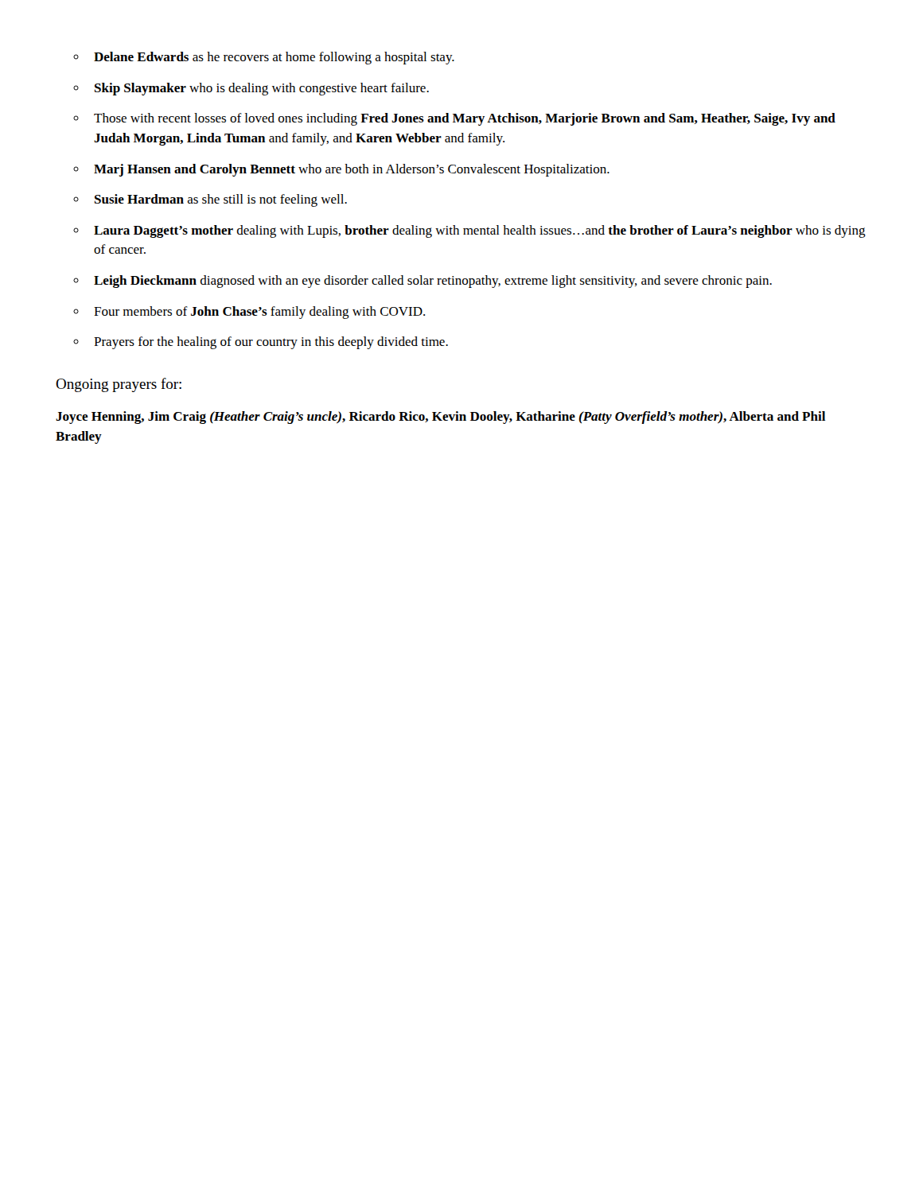Delane Edwards as he recovers at home following a hospital stay.
Skip Slaymaker who is dealing with congestive heart failure.
Those with recent losses of loved ones including Fred Jones and Mary Atchison, Marjorie Brown and Sam, Heather, Saige, Ivy and Judah Morgan, Linda Tuman and family, and Karen Webber and family.
Marj Hansen and Carolyn Bennett who are both in Alderson’s Convalescent Hospitalization.
Susie Hardman as she still is not feeling well.
Laura Daggett’s mother dealing with Lupis, brother dealing with mental health issues…and the brother of Laura’s neighbor who is dying of cancer.
Leigh Dieckmann diagnosed with an eye disorder called solar retinopathy, extreme light sensitivity, and severe chronic pain.
Four members of John Chase’s family dealing with COVID.
Prayers for the healing of our country in this deeply divided time.
Ongoing prayers for:
Joyce Henning, Jim Craig (Heather Craig’s uncle), Ricardo Rico, Kevin Dooley, Katharine (Patty Overfield’s mother), Alberta and Phil Bradley